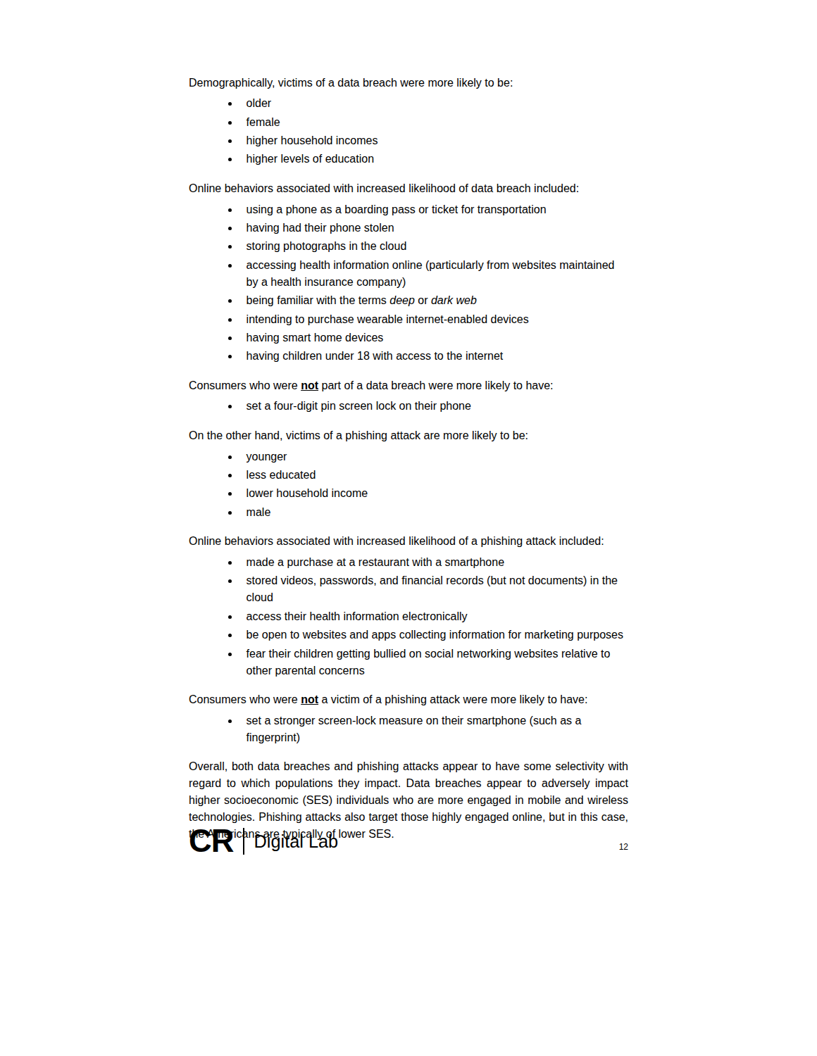Demographically, victims of a data breach were more likely to be:
older
female
higher household incomes
higher levels of education
Online behaviors associated with increased likelihood of data breach included:
using a phone as a boarding pass or ticket for transportation
having had their phone stolen
storing photographs in the cloud
accessing health information online (particularly from websites maintained by a health insurance company)
being familiar with the terms deep or dark web
intending to purchase wearable internet-enabled devices
having smart home devices
having children under 18 with access to the internet
Consumers who were not part of a data breach were more likely to have:
set a four-digit pin screen lock on their phone
On the other hand, victims of a phishing attack are more likely to be:
younger
less educated
lower household income
male
Online behaviors associated with increased likelihood of a phishing attack included:
made a purchase at a restaurant with a smartphone
stored videos, passwords, and financial records (but not documents) in the cloud
access their health information electronically
be open to websites and apps collecting information for marketing purposes
fear their children getting bullied on social networking websites relative to other parental concerns
Consumers who were not a victim of a phishing attack were more likely to have:
set a stronger screen-lock measure on their smartphone (such as a fingerprint)
Overall, both data breaches and phishing attacks appear to have some selectivity with regard to which populations they impact. Data breaches appear to adversely impact higher socioeconomic (SES) individuals who are more engaged in mobile and wireless technologies. Phishing attacks also target those highly engaged online, but in this case, the Americans are typically of lower SES.
CR Digital Lab
12